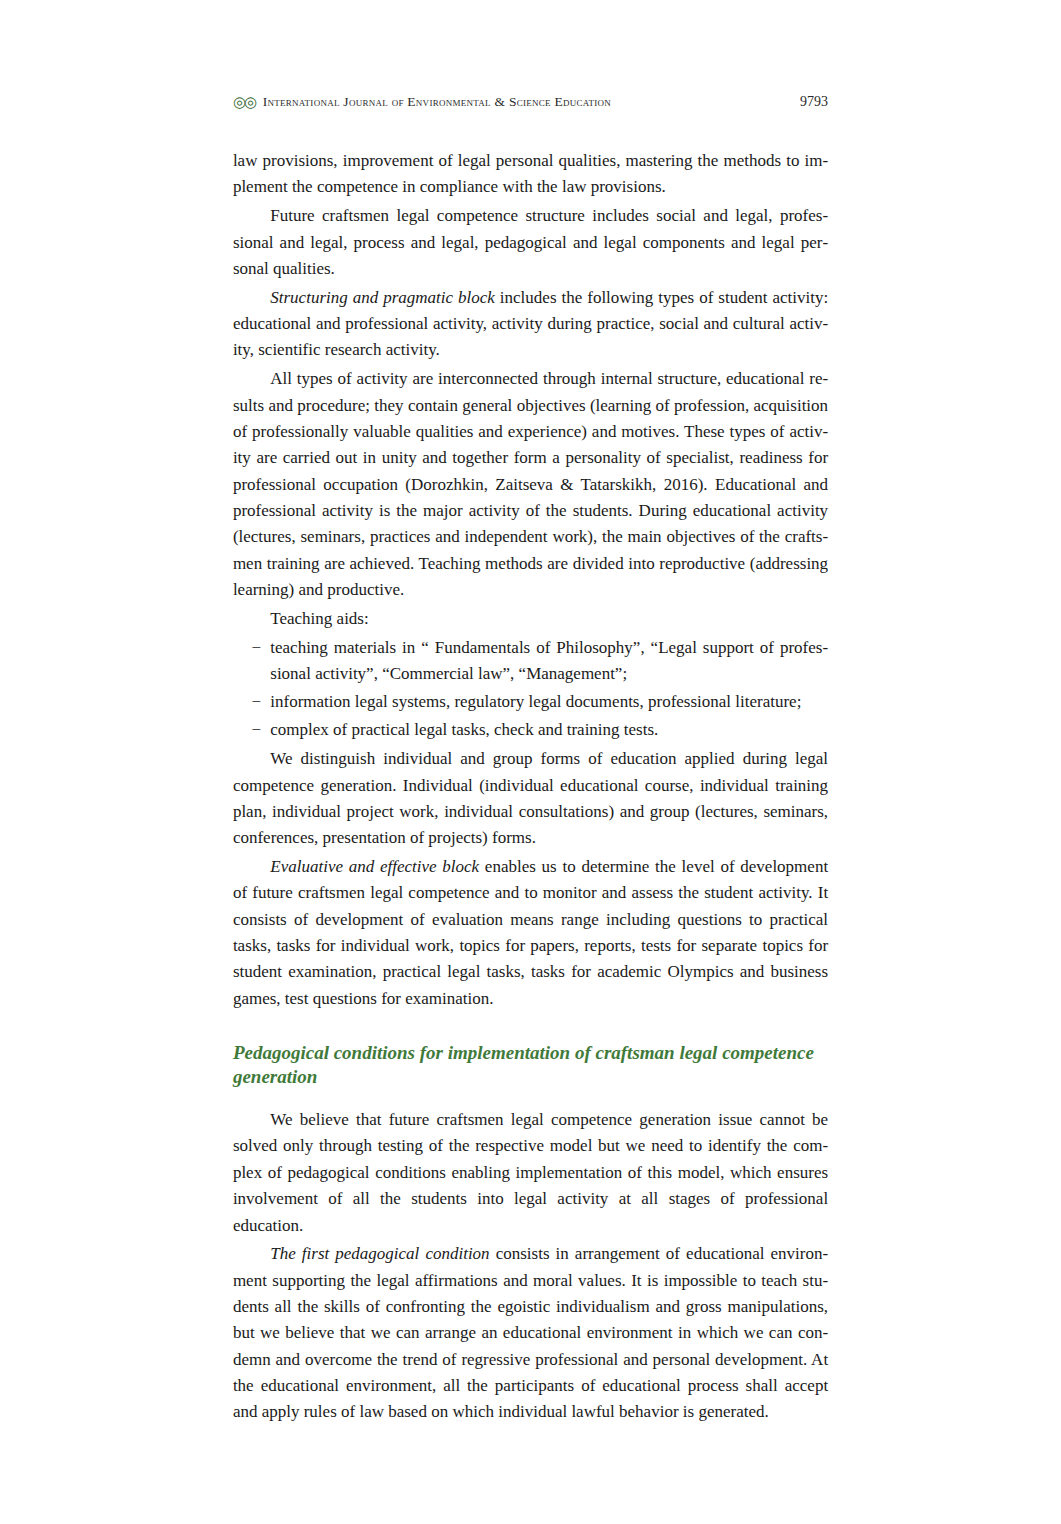◎◎ International Journal of Environmental & Science Education 9793
law provisions, improvement of legal personal qualities, mastering the methods to implement the competence in compliance with the law provisions.
Future craftsmen legal competence structure includes social and legal, professional and legal, process and legal, pedagogical and legal components and legal personal qualities.
Structuring and pragmatic block includes the following types of student activity: educational and professional activity, activity during practice, social and cultural activity, scientific research activity.
All types of activity are interconnected through internal structure, educational results and procedure; they contain general objectives (learning of profession, acquisition of professionally valuable qualities and experience) and motives. These types of activity are carried out in unity and together form a personality of specialist, readiness for professional occupation (Dorozhkin, Zaitseva & Tatarskikh, 2016). Educational and professional activity is the major activity of the students. During educational activity (lectures, seminars, practices and independent work), the main objectives of the craftsmen training are achieved. Teaching methods are divided into reproductive (addressing learning) and productive.
Teaching aids:
teaching materials in “ Fundamentals of Philosophy”, “Legal support of professional activity”, “Commercial law”, “Management”;
information legal systems, regulatory legal documents, professional literature;
complex of practical legal tasks, check and training tests.
We distinguish individual and group forms of education applied during legal competence generation. Individual (individual educational course, individual training plan, individual project work, individual consultations) and group (lectures, seminars, conferences, presentation of projects) forms.
Evaluative and effective block enables us to determine the level of development of future craftsmen legal competence and to monitor and assess the student activity. It consists of development of evaluation means range including questions to practical tasks, tasks for individual work, topics for papers, reports, tests for separate topics for student examination, practical legal tasks, tasks for academic Olympics and business games, test questions for examination.
Pedagogical conditions for implementation of craftsman legal competence generation
We believe that future craftsmen legal competence generation issue cannot be solved only through testing of the respective model but we need to identify the complex of pedagogical conditions enabling implementation of this model, which ensures involvement of all the students into legal activity at all stages of professional education.
The first pedagogical condition consists in arrangement of educational environment supporting the legal affirmations and moral values. It is impossible to teach students all the skills of confronting the egoistic individualism and gross manipulations, but we believe that we can arrange an educational environment in which we can condemn and overcome the trend of regressive professional and personal development. At the educational environment, all the participants of educational process shall accept and apply rules of law based on which individual lawful behavior is generated.